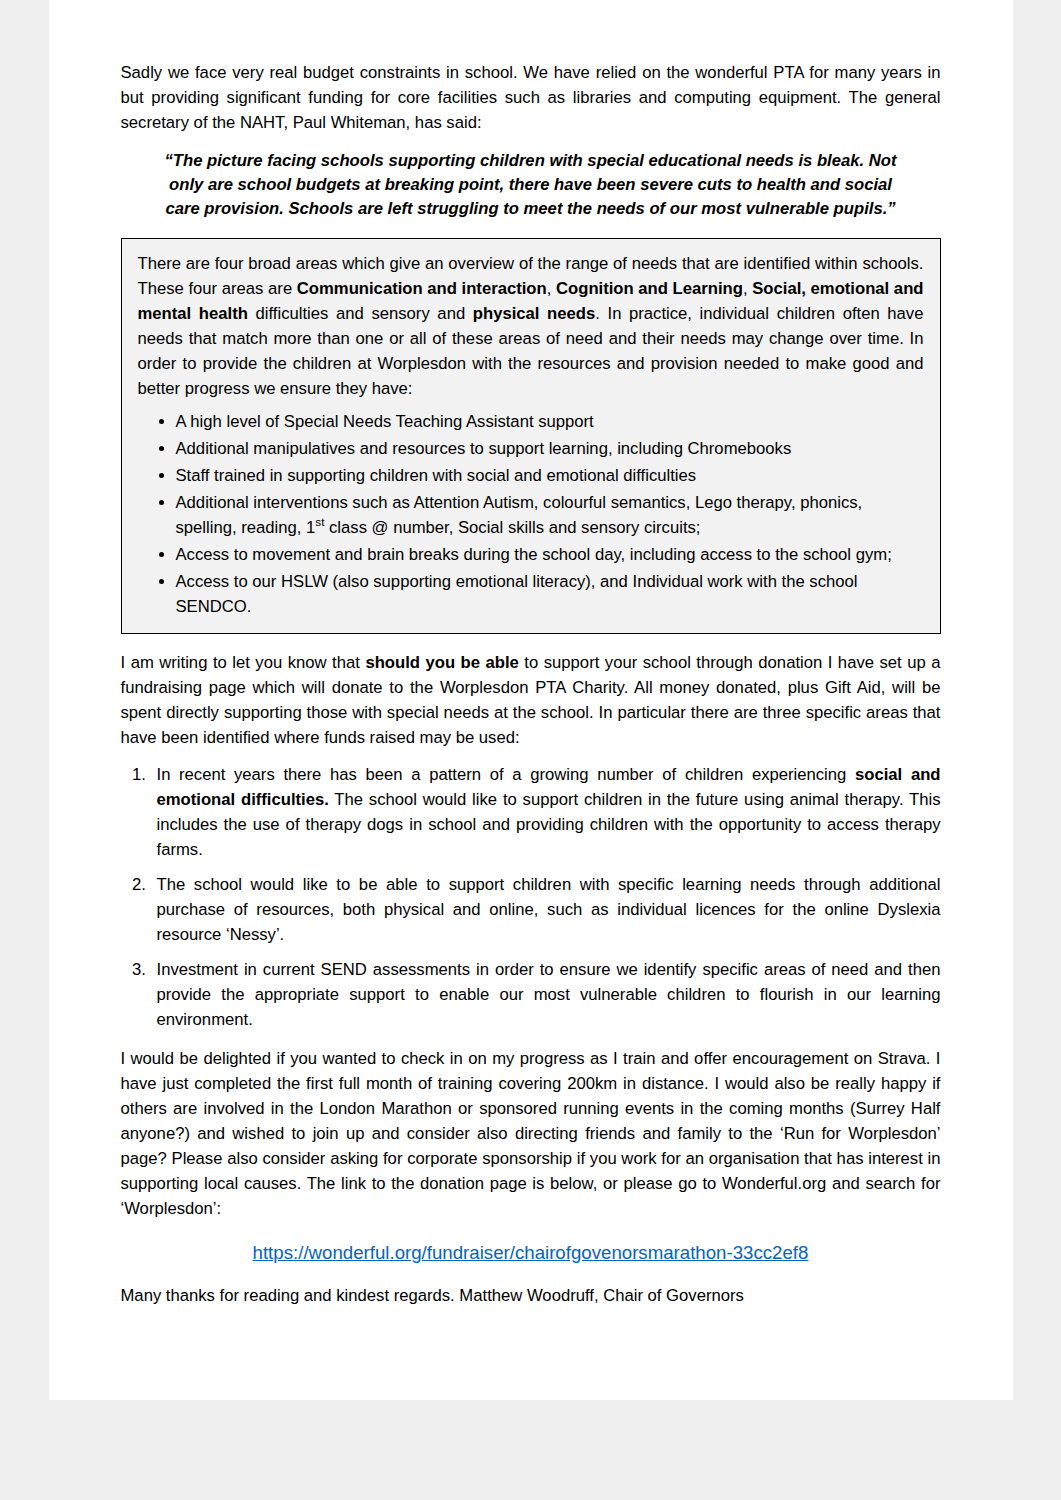Sadly we face very real budget constraints in school. We have relied on the wonderful PTA for many years in but providing significant funding for core facilities such as libraries and computing equipment. The general secretary of the NAHT, Paul Whiteman, has said:
“The picture facing schools supporting children with special educational needs is bleak. Not only are school budgets at breaking point, there have been severe cuts to health and social care provision. Schools are left struggling to meet the needs of our most vulnerable pupils.”
There are four broad areas which give an overview of the range of needs that are identified within schools. These four areas are Communication and interaction, Cognition and Learning, Social, emotional and mental health difficulties and sensory and physical needs. In practice, individual children often have needs that match more than one or all of these areas of need and their needs may change over time. In order to provide the children at Worplesdon with the resources and provision needed to make good and better progress we ensure they have:
A high level of Special Needs Teaching Assistant support
Additional manipulatives and resources to support learning, including Chromebooks
Staff trained in supporting children with social and emotional difficulties
Additional interventions such as Attention Autism, colourful semantics, Lego therapy, phonics, spelling, reading, 1st class @ number, Social skills and sensory circuits;
Access to movement and brain breaks during the school day, including access to the school gym;
Access to our HSLW (also supporting emotional literacy), and Individual work with the school SENDCO.
I am writing to let you know that should you be able to support your school through donation I have set up a fundraising page which will donate to the Worplesdon PTA Charity. All money donated, plus Gift Aid, will be spent directly supporting those with special needs at the school. In particular there are three specific areas that have been identified where funds raised may be used:
In recent years there has been a pattern of a growing number of children experiencing social and emotional difficulties. The school would like to support children in the future using animal therapy. This includes the use of therapy dogs in school and providing children with the opportunity to access therapy farms.
The school would like to be able to support children with specific learning needs through additional purchase of resources, both physical and online, such as individual licences for the online Dyslexia resource ‘Nessy’.
Investment in current SEND assessments in order to ensure we identify specific areas of need and then provide the appropriate support to enable our most vulnerable children to flourish in our learning environment.
I would be delighted if you wanted to check in on my progress as I train and offer encouragement on Strava. I have just completed the first full month of training covering 200km in distance. I would also be really happy if others are involved in the London Marathon or sponsored running events in the coming months (Surrey Half anyone?) and wished to join up and consider also directing friends and family to the ‘Run for Worplesdon’ page? Please also consider asking for corporate sponsorship if you work for an organisation that has interest in supporting local causes. The link to the donation page is below, or please go to Wonderful.org and search for ‘Worplesdon’:
https://wonderful.org/fundraiser/chairofgovenorsmarathon-33cc2ef8
Many thanks for reading and kindest regards. Matthew Woodruff, Chair of Governors